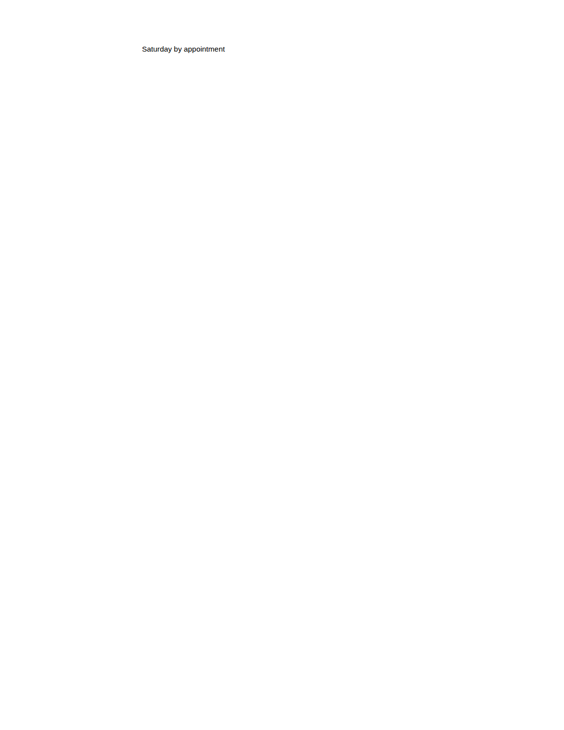Saturday by appointment